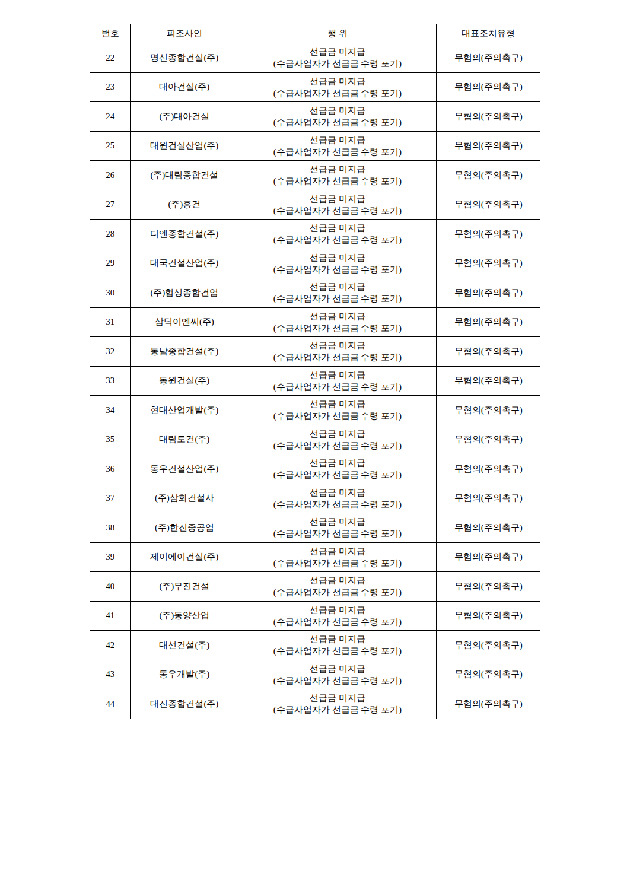| 번호 | 피조사인 | 행 위 | 대표조치유형 |
| --- | --- | --- | --- |
| 22 | 명신종합건설(주) | 선급금 미지급 (수급사업자가 선급금 수령 포기) | 무혐의(주의촉구) |
| 23 | 대아건설(주) | 선급금 미지급 (수급사업자가 선급금 수령 포기) | 무혐의(주의촉구) |
| 24 | (주)대아건설 | 선급금 미지급 (수급사업자가 선급금 수령 포기) | 무혐의(주의촉구) |
| 25 | 대원건설산업(주) | 선급금 미지급 (수급사업자가 선급금 수령 포기) | 무혐의(주의촉구) |
| 26 | (주)대림종합건설 | 선급금 미지급 (수급사업자가 선급금 수령 포기) | 무혐의(주의촉구) |
| 27 | (주)흥건 | 선급금 미지급 (수급사업자가 선급금 수령 포기) | 무혐의(주의촉구) |
| 28 | 디엔종합건설(주) | 선급금 미지급 (수급사업자가 선급금 수령 포기) | 무혐의(주의촉구) |
| 29 | 대국건설산업(주) | 선급금 미지급 (수급사업자가 선급금 수령 포기) | 무혐의(주의촉구) |
| 30 | (주)협성종합건업 | 선급금 미지급 (수급사업자가 선급금 수령 포기) | 무혐의(주의촉구) |
| 31 | 삼덕이엔씨(주) | 선급금 미지급 (수급사업자가 선급금 수령 포기) | 무혐의(주의촉구) |
| 32 | 동남종합건설(주) | 선급금 미지급 (수급사업자가 선급금 수령 포기) | 무혐의(주의촉구) |
| 33 | 동원건설(주) | 선급금 미지급 (수급사업자가 선급금 수령 포기) | 무혐의(주의촉구) |
| 34 | 현대산업개발(주) | 선급금 미지급 (수급사업자가 선급금 수령 포기) | 무혐의(주의촉구) |
| 35 | 대림토건(주) | 선급금 미지급 (수급사업자가 선급금 수령 포기) | 무혐의(주의촉구) |
| 36 | 동우건설산업(주) | 선급금 미지급 (수급사업자가 선급금 수령 포기) | 무혐의(주의촉구) |
| 37 | (주)삼화건설사 | 선급금 미지급 (수급사업자가 선급금 수령 포기) | 무혐의(주의촉구) |
| 38 | (주)한진중공업 | 선급금 미지급 (수급사업자가 선급금 수령 포기) | 무혐의(주의촉구) |
| 39 | 제이에이건설(주) | 선급금 미지급 (수급사업자가 선급금 수령 포기) | 무혐의(주의촉구) |
| 40 | (주)무진건설 | 선급금 미지급 (수급사업자가 선급금 수령 포기) | 무혐의(주의촉구) |
| 41 | (주)동양산업 | 선급금 미지급 (수급사업자가 선급금 수령 포기) | 무혐의(주의촉구) |
| 42 | 대선건설(주) | 선급금 미지급 (수급사업자가 선급금 수령 포기) | 무혐의(주의촉구) |
| 43 | 동우개발(주) | 선급금 미지급 (수급사업자가 선급금 수령 포기) | 무혐의(주의촉구) |
| 44 | 대진종합건설(주) | 선급금 미지급 (수급사업자가 선급금 수령 포기) | 무혐의(주의촉구) |